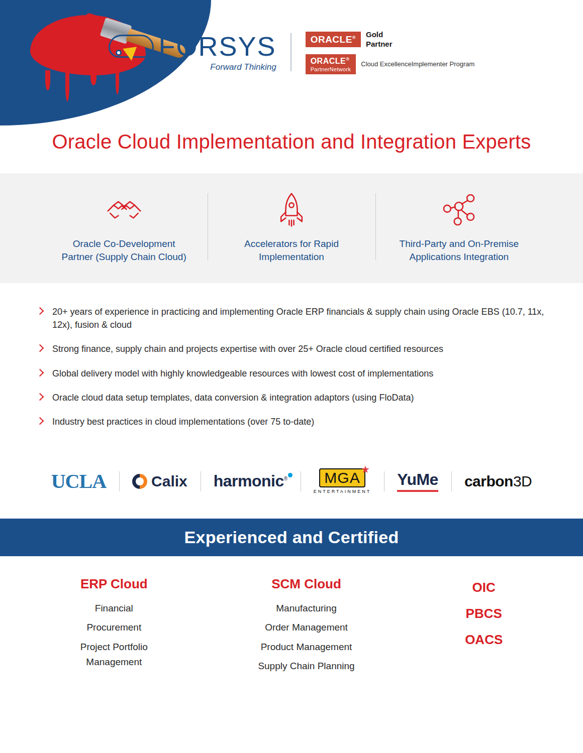FORSYS Forward Thinking
ORACLE® Gold Partner
ORACLE®PartnerNetwork Cloud Excellence Implementer Program
Oracle Cloud Implementation and Integration Experts
Oracle Co-Development
Partner (Supply Chain Cloud)
Accelerators for Rapid
Implementation
Third-Party and On-Premise
Applications Integration
20+ years of experience in practicing and implementing Oracle ERP financials & supply chain using Oracle EBS (10.7, 11x, 12x), fusion & cloud
Strong finance, supply chain and projects expertise with over 25+ Oracle cloud certified resources
Global delivery model with highly knowledgeable resources with lowest cost of implementations
Oracle cloud data setup templates, data conversion & integration adaptors (using FloData)
Industry best practices in cloud implementations (over 75 to-date)
UCLA
Calix
harmonic®
MGA★ ENTERTAINMENT
YuMe
carbon3D
Experienced and Certified
ERP Cloud
Financial
Procurement
Project Portfolio
Management
SCM Cloud
Manufacturing
Order Management
Product Management
Supply Chain Planning
OIC
PBCS
OACS